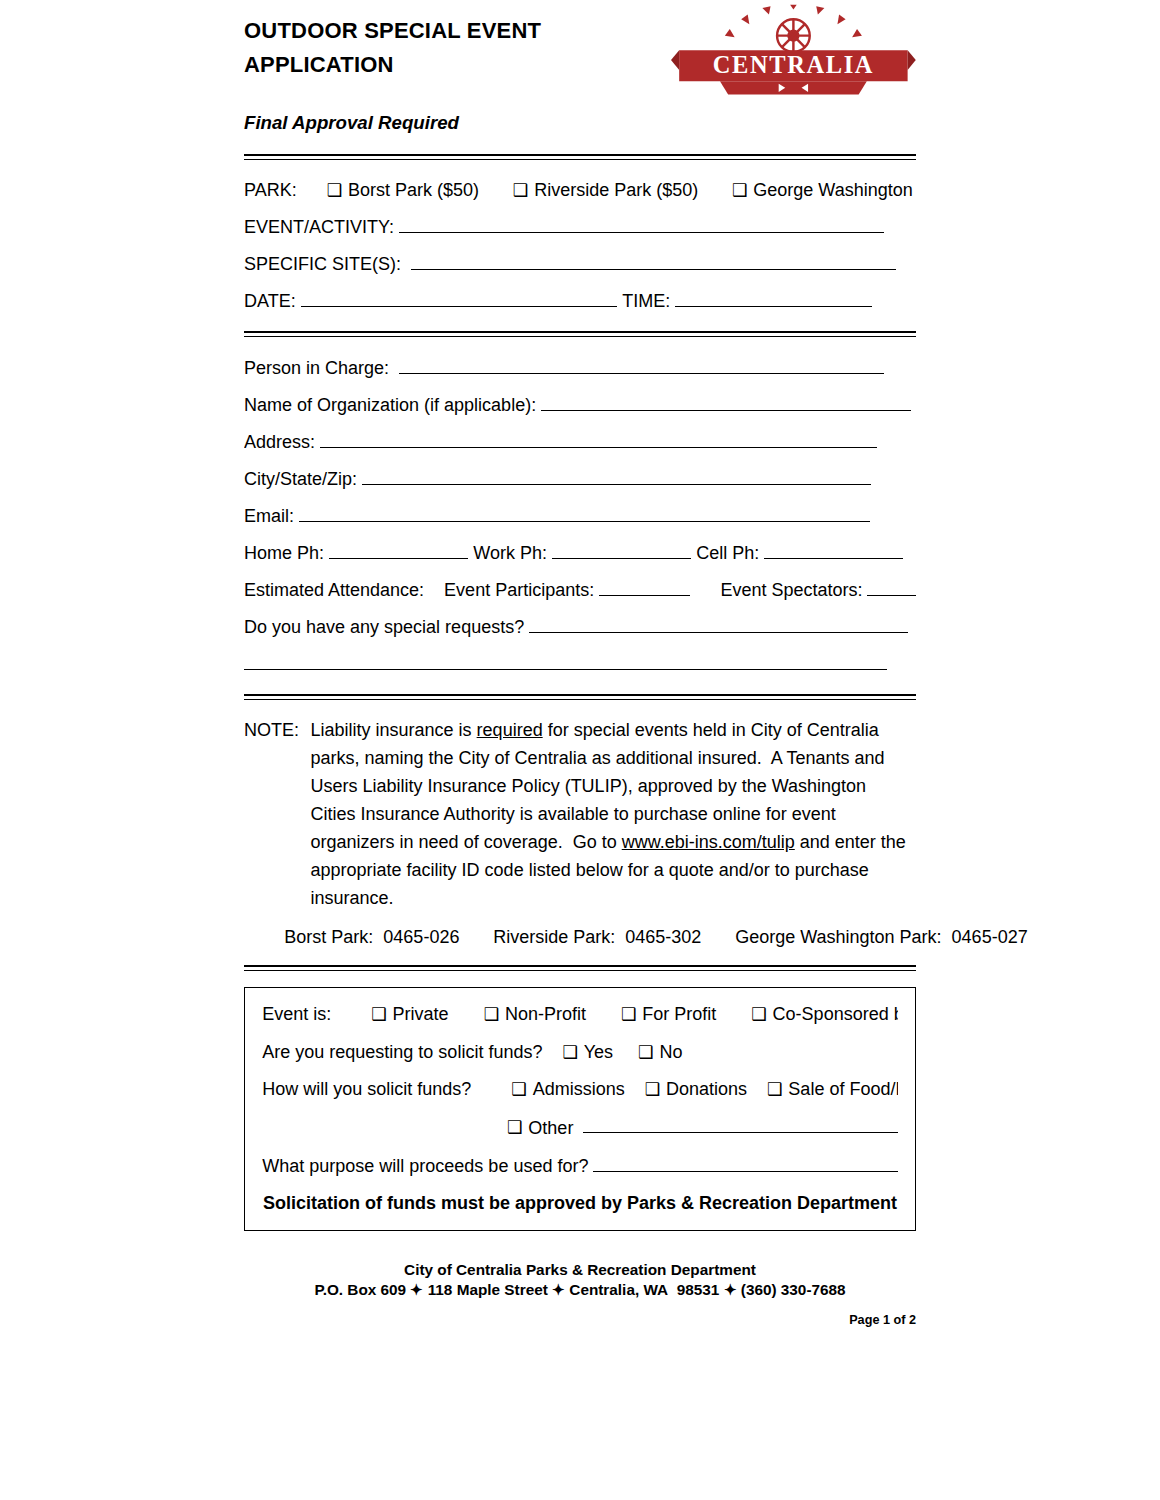OUTDOOR SPECIAL EVENT APPLICATION
Final Approval Required
CENTRALIA
PARK: ❑Borst Park ($50) ❑Riverside Park ($50) ❑George Washington Park ($50)
EVENT/ACTIVITY:
SPECIFIC SITE(S):
DATE: TIME:
Person in Charge:
Name of Organization (if applicable):
Address:
City/State/Zip:
Email:
Home Ph: Work Ph: Cell Ph:
Estimated Attendance: Event Participants: Event Spectators:
Do you have any special requests?
NOTE:
Liability insurance is required for special events held in City of Centralia parks, naming the City of Centralia as additional insured. A Tenants and Users Liability Insurance Policy (TULIP), approved by the Washington Cities Insurance Authority is available to purchase online for event organizers in need of coverage. Go to www.ebi-ins.com/tulip and enter the appropriate facility ID code listed below for a quote and/or to purchase insurance.
Borst Park: 0465-026 Riverside Park: 0465-302 George Washington Park: 0465-027
Event is: ❑Private ❑Non-Profit ❑For Profit ❑Co-Sponsored by City
Are you requesting to solicit funds? ❑Yes ❑No
How will you solicit funds? ❑Admissions ❑Donations ❑Sale of Food/Merchandise
❑Other
What purpose will proceeds be used for?
Solicitation of funds must be approved by Parks & Recreation Department
City of Centralia Parks & Recreation Department
P.O. Box 609 ✦ 118 Maple Street ✦ Centralia, WA 98531 ✦ (360) 330-7688
Page 1 of 2